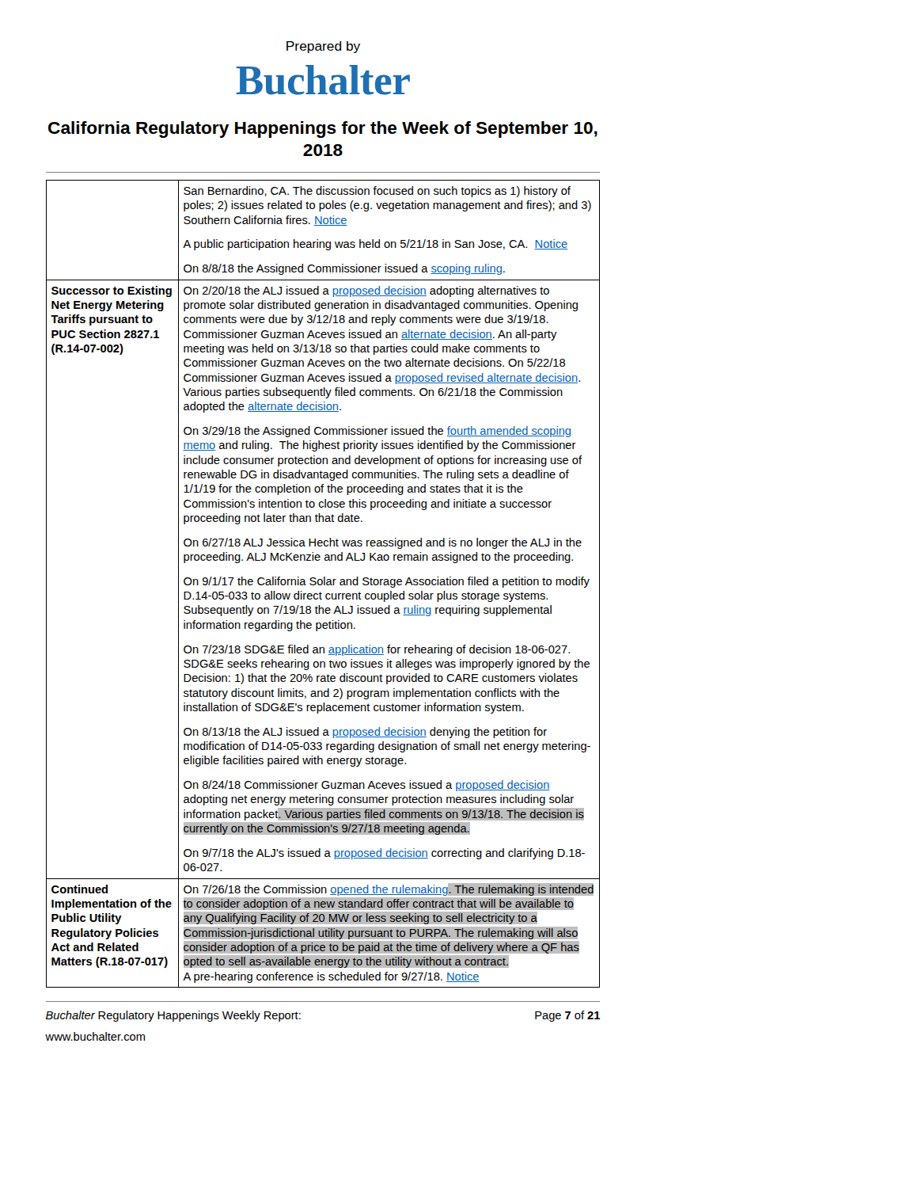Prepared by
Buchalter
California Regulatory Happenings for the Week of September 10, 2018
| | San Bernardino, CA. The discussion focused on such topics as 1) history of poles; 2) issues related to poles (e.g. vegetation management and fires); and 3) Southern California fires. Notice A public participation hearing was held on 5/21/18 in San Jose, CA. Notice On 8/8/18 the Assigned Commissioner issued a scoping ruling . |
| Successor to Existing Net Energy Metering Tariffs pursuant to PUC Section 2827.1 (R.14-07-002) | On 2/20/18 the ALJ issued a proposed decision adopting alternatives to promote solar distributed generation in disadvantaged communities. Opening comments were due by 3/12/18 and reply comments were due 3/19/18. Commissioner Guzman Aceves issued an alternate decision . An all-party meeting was held on 3/13/18 so that parties could make comments to Commissioner Guzman Aceves on the two alternate decisions. On 5/22/18 Commissioner Guzman Aceves issued a proposed revised alternate decision . Various parties subsequently filed comments. On 6/21/18 the Commission adopted the alternate decision . On 3/29/18 the Assigned Commissioner issued the fourth amended scoping memo and ruling. The highest priority issues identified by the Commissioner include consumer protection and development of options for increasing use of renewable DG in disadvantaged communities. The ruling sets a deadline of 1/1/19 for the completion of the proceeding and states that it is the Commission's intention to close this proceeding and initiate a successor proceeding not later than that date. On 6/27/18 ALJ Jessica Hecht was reassigned and is no longer the ALJ in the proceeding. ALJ McKenzie and ALJ Kao remain assigned to the proceeding. On 9/1/17 the California Solar and Storage Association filed a petition to modify D.14-05-033 to allow direct current coupled solar plus storage systems. Subsequently on 7/19/18 the ALJ issued a ruling requiring supplemental information regarding the petition. On 7/23/18 SDG&E filed an application for rehearing of decision 18-06-027. SDG&E seeks rehearing on two issues it alleges was improperly ignored by the Decision: 1) that the 20% rate discount provided to CARE customers violates statutory discount limits, and 2) program implementation conflicts with the installation of SDG&E's replacement customer information system. On 8/13/18 the ALJ issued a proposed decision denying the petition for modification of D14-05-033 regarding designation of small net energy metering-eligible facilities paired with energy storage. On 8/24/18 Commissioner Guzman Aceves issued a proposed decision adopting net energy metering consumer protection measures including solar information packet . Various parties filed comments on 9/13/18. The decision is currently on the Commission's 9/27/18 meeting agenda. On 9/7/18 the ALJ's issued a proposed decision correcting and clarifying D.18-06-027. |
| Continued Implementation of the Public Utility Regulatory Policies Act and Related Matters (R.18-07-017) | On 7/26/18 the Commission opened the rulemaking . The rulemaking is intended to consider adoption of a new standard offer contract that will be available to any Qualifying Facility of 20 MW or less seeking to sell electricity to a Commission-jurisdictional utility pursuant to PURPA. The rulemaking will also consider adoption of a price to be paid at the time of delivery where a QF has opted to sell as-available energy to the utility without a contract. A pre-hearing conference is scheduled for 9/27/18. Notice |
Buchalter Regulatory Happenings Weekly Report:
Page 7 of 21
www.buchalter.com